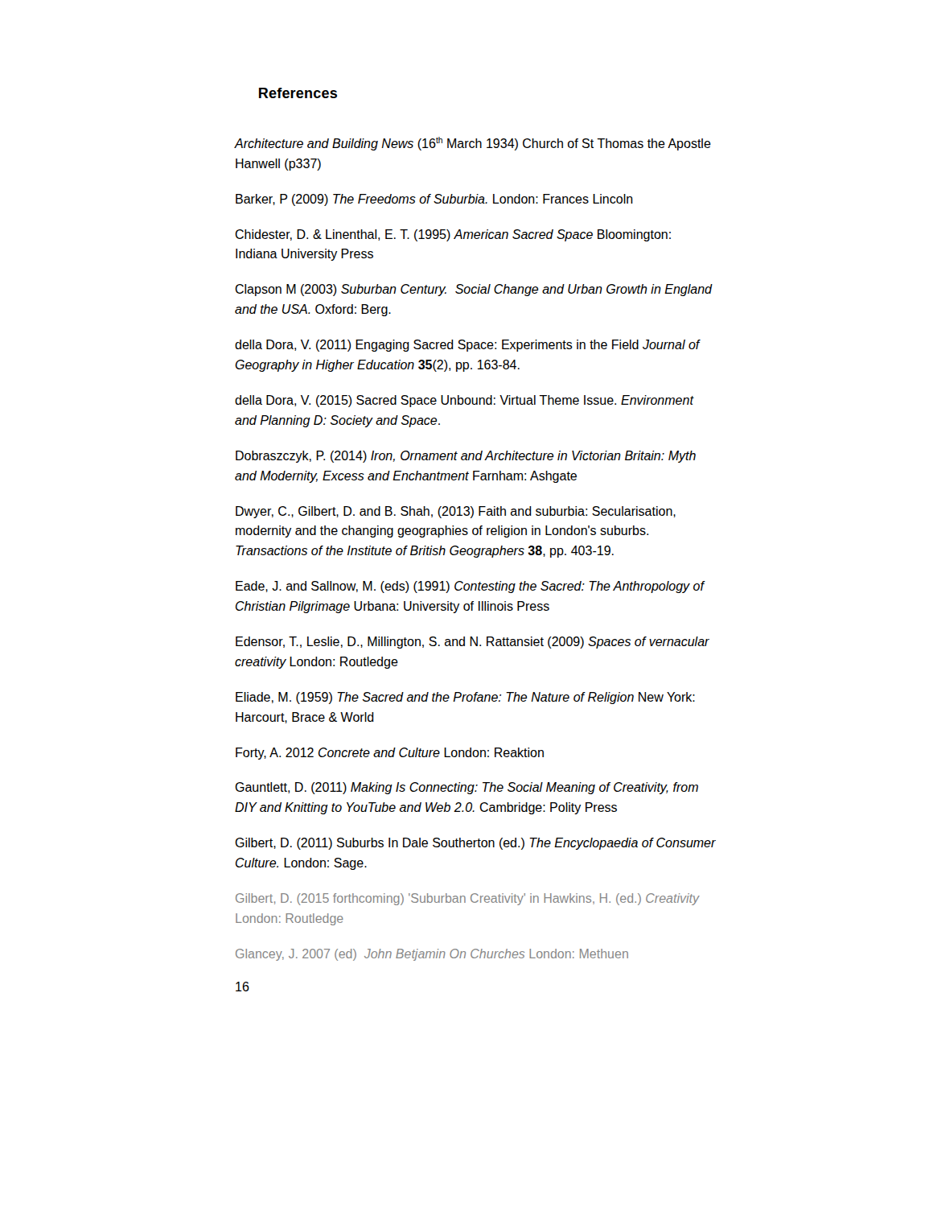References
Architecture and Building News (16th March 1934) Church of St Thomas the Apostle Hanwell (p337)
Barker, P (2009) The Freedoms of Suburbia. London: Frances Lincoln
Chidester, D. & Linenthal, E. T. (1995) American Sacred Space Bloomington: Indiana University Press
Clapson M (2003) Suburban Century. Social Change and Urban Growth in England and the USA. Oxford: Berg.
della Dora, V. (2011) Engaging Sacred Space: Experiments in the Field Journal of Geography in Higher Education 35(2), pp. 163-84.
della Dora, V. (2015) Sacred Space Unbound: Virtual Theme Issue. Environment and Planning D: Society and Space.
Dobraszczyk, P. (2014) Iron, Ornament and Architecture in Victorian Britain: Myth and Modernity, Excess and Enchantment Farnham: Ashgate
Dwyer, C., Gilbert, D. and B. Shah, (2013) Faith and suburbia: Secularisation, modernity and the changing geographies of religion in London's suburbs. Transactions of the Institute of British Geographers 38, pp. 403-19.
Eade, J. and Sallnow, M. (eds) (1991) Contesting the Sacred: The Anthropology of Christian Pilgrimage Urbana: University of Illinois Press
Edensor, T., Leslie, D., Millington, S. and N. Rattansiet (2009) Spaces of vernacular creativity London: Routledge
Eliade, M. (1959) The Sacred and the Profane: The Nature of Religion New York: Harcourt, Brace & World
Forty, A. 2012 Concrete and Culture London: Reaktion
Gauntlett, D. (2011) Making Is Connecting: The Social Meaning of Creativity, from DIY and Knitting to YouTube and Web 2.0. Cambridge: Polity Press
Gilbert, D. (2011) Suburbs In Dale Southerton (ed.) The Encyclopaedia of Consumer Culture. London: Sage.
Gilbert, D. (2015 forthcoming) 'Suburban Creativity' in Hawkins, H. (ed.) Creativity London: Routledge
Glancey, J. 2007 (ed) John Betjamin On Churches London: Methuen
16